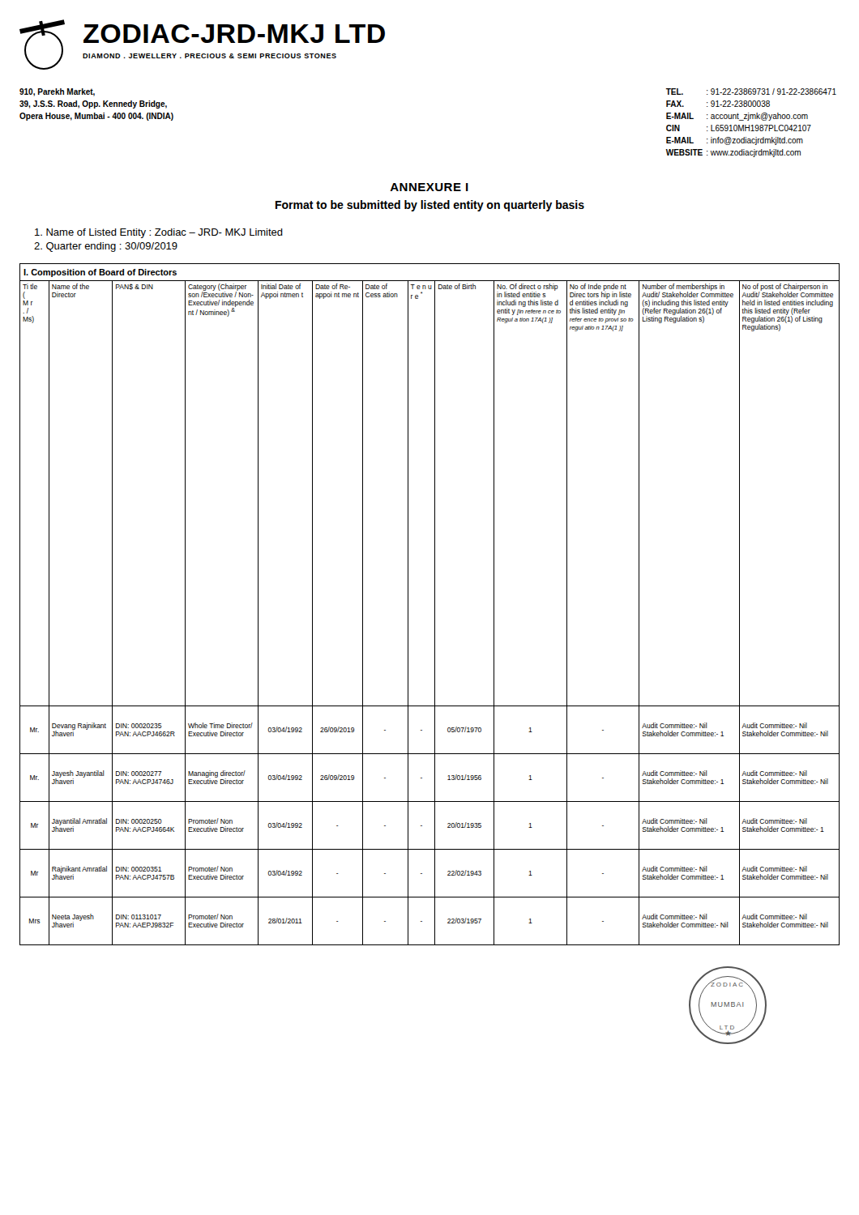ZODIAC-JRD-MKJ LTD
DIAMOND . JEWELLERY . PRECIOUS & SEMI PRECIOUS STONES
910, Parekh Market,
39, J.S.S. Road, Opp. Kennedy Bridge,
Opera House, Mumbai - 400 004. (INDIA)
| Tel. | : 91-22-23869731 / 91-22-23866471 |
| Fax. | : 91-22-23800038 |
| E-mail | : account_zjmk@yahoo.com |
| CIN | : L65910MH1987PLC042107 |
| E-mail | : info@zodiacjrdmkjltd.com |
| Website | : www.zodiacjrdmkjltd.com |
ANNEXURE I
Format to be submitted by listed entity on quarterly basis
1. Name of Listed Entity : Zodiac – JRD- MKJ Limited
2. Quarter ending : 30/09/2019
I. Composition of Board of Directors
| Ti tle ( M r . / Ms) | Name of the Director | PAN$ & DIN | Category (Chairper son /Executive / Non-Executive/ independe nt / Nominee) & | Initial Date of Appoi ntmen t | Date of Re-appoi nt me nt | Date of Cess ation | T e n u r e * | Date of Birth | No. Of direct o rship in listed entitie s includi ng this liste d entit y [in refere n ce to Regul a tion 17A(1 )] | No of Inde pnde nt Direc tors hip in liste d entities includi ng this listed entity [in refer ence to provi so to regul atio n 17A(1 )] | Number of memberships in Audit/ Stakeholder Committee (s) including this listed entity (Refer Regulation 26(1) of Listing Regulation s) | No of post of Chairperson in Audit/ Stakeholder Committee held in listed entities including this listed entity (Refer Regulation 26(1) of Listing Regulations) |
| --- | --- | --- | --- | --- | --- | --- | --- | --- | --- | --- | --- | --- |
| Mr. | Devang Rajnikant Jhaveri | DIN: 00020235 PAN: AACPJ4662R | Whole Time Director/ Executive Director | 03/04/1992 | 26/09/2019 | - | - | 05/07/1970 | 1 | - | Audit Committee:- Nil Stakeholder Committee:- 1 | Audit Committee:- Nil Stakeholder Committee:- Nil |
| Mr. | Jayesh Jayantilal Jhaveri | DIN: 00020277 PAN: AACPJ4746J | Managing director/ Executive Director | 03/04/1992 | 26/09/2019 | - | - | 13/01/1956 | 1 | - | Audit Committee:- Nil Stakeholder Committee:- 1 | Audit Committee:- Nil Stakeholder Committee:- Nil |
| Mr | Jayantilal Amratlal Jhaveri | DIN: 00020250 PAN: AACPJ4664K | Promoter/ Non Executive Director | 03/04/1992 | - | - | - | 20/01/1935 | 1 | - | Audit Committee:- Nil Stakeholder Committee:- 1 | Audit Committee:- Nil Stakeholder Committee:- 1 |
| Mr | Rajnikant Amratlal Jhaveri | DIN: 00020351 PAN: AACPJ4757B | Promoter/ Non Executive Director | 03/04/1992 | - | - | - | 22/02/1943 | 1 | - | Audit Committee:- Nil Stakeholder Committee:- 1 | Audit Committee:- Nil Stakeholder Committee:- Nil |
| Mrs | Neeta Jayesh Jhaveri | DIN: 01131017 PAN: AAEPJ9832F | Promoter/ Non Executive Director | 28/01/2011 | - | - | - | 22/03/1957 | 1 | - | Audit Committee:- Nil Stakeholder Committee:- Nil | Audit Committee:- Nil Stakeholder Committee:- Nil |
ZODIAC
MUMBAI
LTD
★